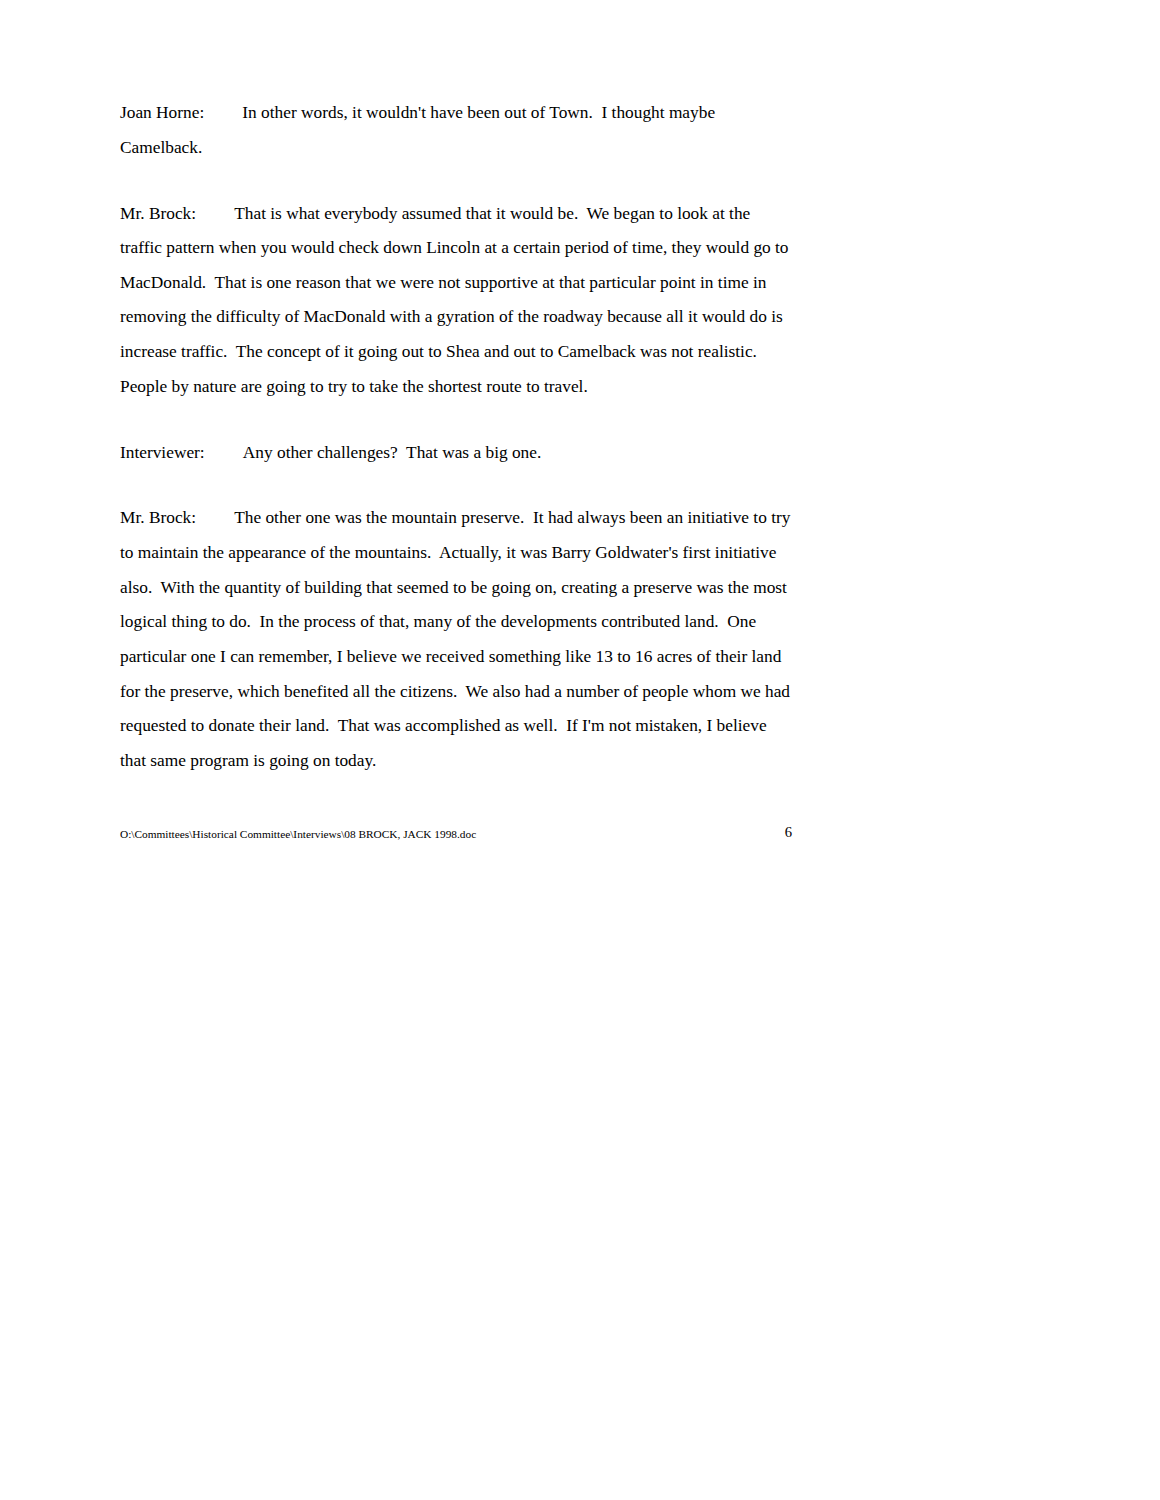Joan Horne: In other words, it wouldn't have been out of Town. I thought maybe Camelback.
Mr. Brock: That is what everybody assumed that it would be. We began to look at the traffic pattern when you would check down Lincoln at a certain period of time, they would go to MacDonald. That is one reason that we were not supportive at that particular point in time in removing the difficulty of MacDonald with a gyration of the roadway because all it would do is increase traffic. The concept of it going out to Shea and out to Camelback was not realistic. People by nature are going to try to take the shortest route to travel.
Interviewer: Any other challenges? That was a big one.
Mr. Brock: The other one was the mountain preserve. It had always been an initiative to try to maintain the appearance of the mountains. Actually, it was Barry Goldwater's first initiative also. With the quantity of building that seemed to be going on, creating a preserve was the most logical thing to do. In the process of that, many of the developments contributed land. One particular one I can remember, I believe we received something like 13 to 16 acres of their land for the preserve, which benefited all the citizens. We also had a number of people whom we had requested to donate their land. That was accomplished as well. If I'm not mistaken, I believe that same program is going on today.
O:\Committees\Historical Committee\Interviews\08 BROCK, JACK 1998.doc 6